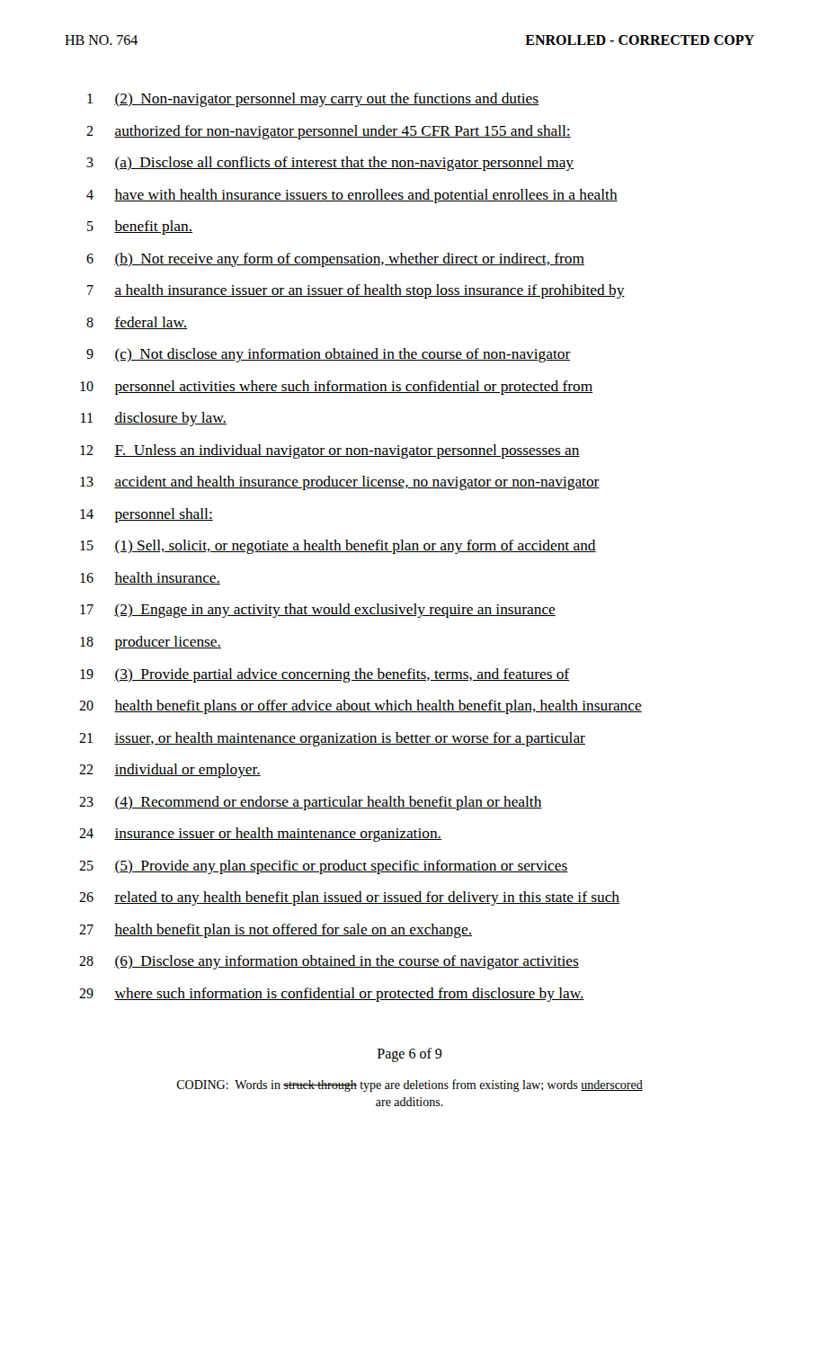HB NO. 764 ENROLLED - CORRECTED COPY
(2) Non-navigator personnel may carry out the functions and duties
authorized for non-navigator personnel under 45 CFR Part 155 and shall:
(a) Disclose all conflicts of interest that the non-navigator personnel may
have with health insurance issuers to enrollees and potential enrollees in a health
benefit plan.
(b) Not receive any form of compensation, whether direct or indirect, from
a health insurance issuer or an issuer of health stop loss insurance if prohibited by
federal law.
(c) Not disclose any information obtained in the course of non-navigator
personnel activities where such information is confidential or protected from
disclosure by law.
F. Unless an individual navigator or non-navigator personnel possesses an
accident and health insurance producer license, no navigator or non-navigator
personnel shall:
(1) Sell, solicit, or negotiate a health benefit plan or any form of accident and
health insurance.
(2) Engage in any activity that would exclusively require an insurance
producer license.
(3) Provide partial advice concerning the benefits, terms, and features of
health benefit plans or offer advice about which health benefit plan, health insurance
issuer, or health maintenance organization is better or worse for a particular
individual or employer.
(4) Recommend or endorse a particular health benefit plan or health
insurance issuer or health maintenance organization.
(5) Provide any plan specific or product specific information or services
related to any health benefit plan issued or issued for delivery in this state if such
health benefit plan is not offered for sale on an exchange.
(6) Disclose any information obtained in the course of navigator activities
where such information is confidential or protected from disclosure by law.
Page 6 of 9
CODING: Words in struck through type are deletions from existing law; words underscored
are additions.